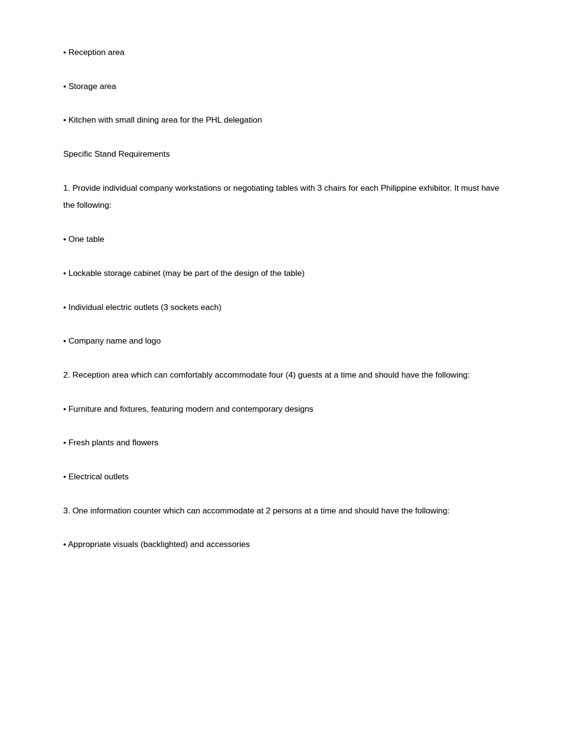• Reception area
• Storage area
• Kitchen with small dining area for the PHL delegation
Specific Stand Requirements
1. Provide individual company workstations or negotiating tables with 3 chairs for each Philippine exhibitor. It must have the following:
• One table
• Lockable storage cabinet (may be part of the design of the table)
• Individual electric outlets (3 sockets each)
• Company name and logo
2. Reception area which can comfortably accommodate four (4) guests at a time and should have the following:
• Furniture and fixtures, featuring modern and contemporary designs
• Fresh plants and flowers
• Electrical outlets
3. One information counter which can accommodate at 2 persons at a time and should have the following:
• Appropriate visuals (backlighted) and accessories